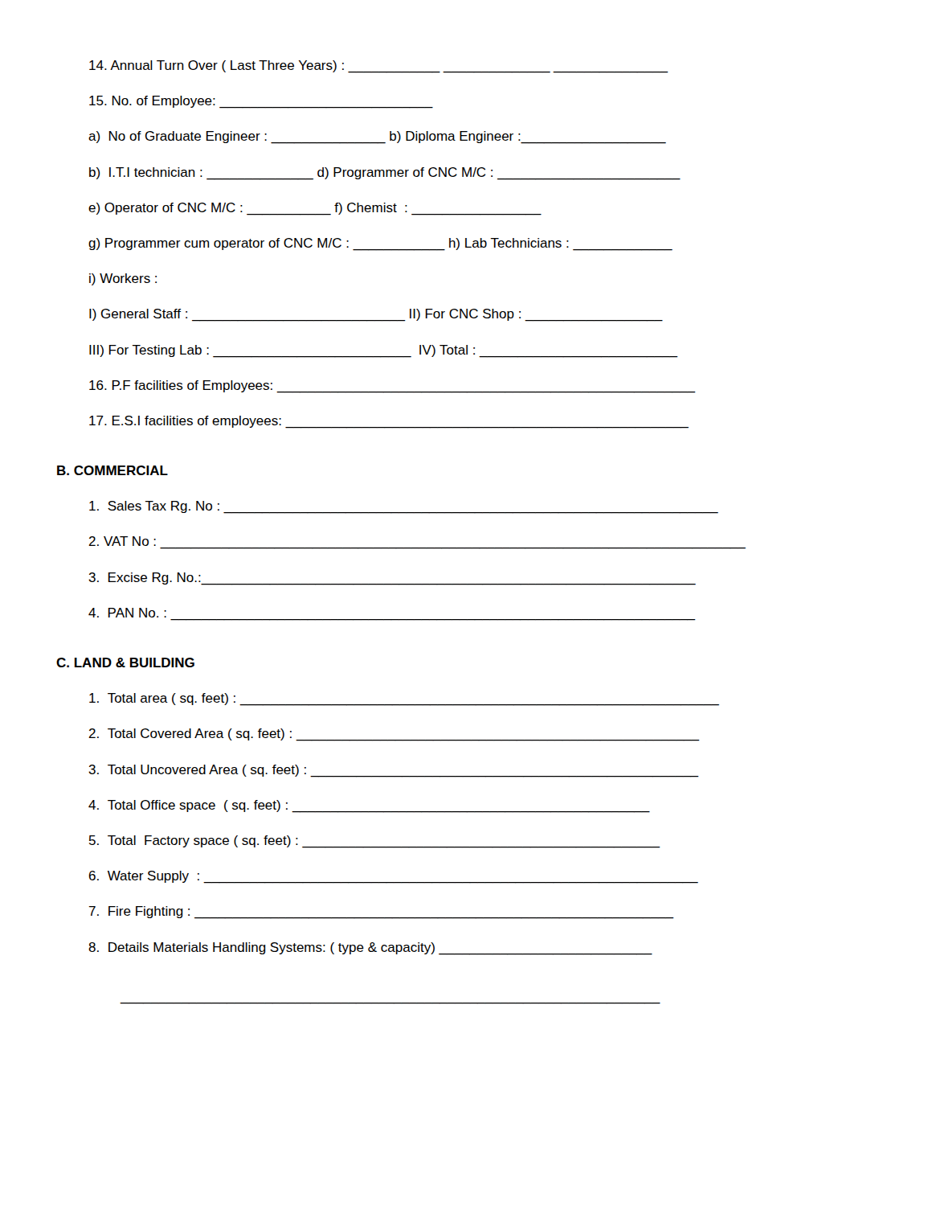Annual Turn Over ( Last Three Years) : ____________ ______________ _______________
No. of Employee: ____________________________
a) No of Graduate Engineer : _______________ b) Diploma Engineer :___________________
b) I.T.I technician : ______________ d) Programmer of CNC M/C : ________________________
e) Operator of CNC M/C : ___________ f) Chemist : _________________
g) Programmer cum operator of CNC M/C : ____________ h) Lab Technicians : _____________
i) Workers :
I) General Staff : ____________________________ II) For CNC Shop : __________________
III) For Testing Lab : __________________________ IV) Total : __________________________
P.F facilities of Employees: _______________________________________________________
E.S.I facilities of employees: _____________________________________________________
B. COMMERCIAL
Sales Tax Rg. No : _________________________________________________________________
2. VAT No : _____________________________________________________________________________
3. Excise Rg. No.:_________________________________________________________________
4. PAN No. : _____________________________________________________________________
C. LAND & BUILDING
Total area ( sq. feet) : _______________________________________________________________
Total Covered Area ( sq. feet) : _____________________________________________________
Total Uncovered Area ( sq. feet) : ___________________________________________________
Total Office space ( sq. feet) : _______________________________________________
Total Factory space ( sq. feet) : _______________________________________________
Water Supply : _________________________________________________________________
Fire Fighting : _______________________________________________________________
Details Materials Handling Systems: ( type & capacity) ____________________________
_______________________________________________________________________